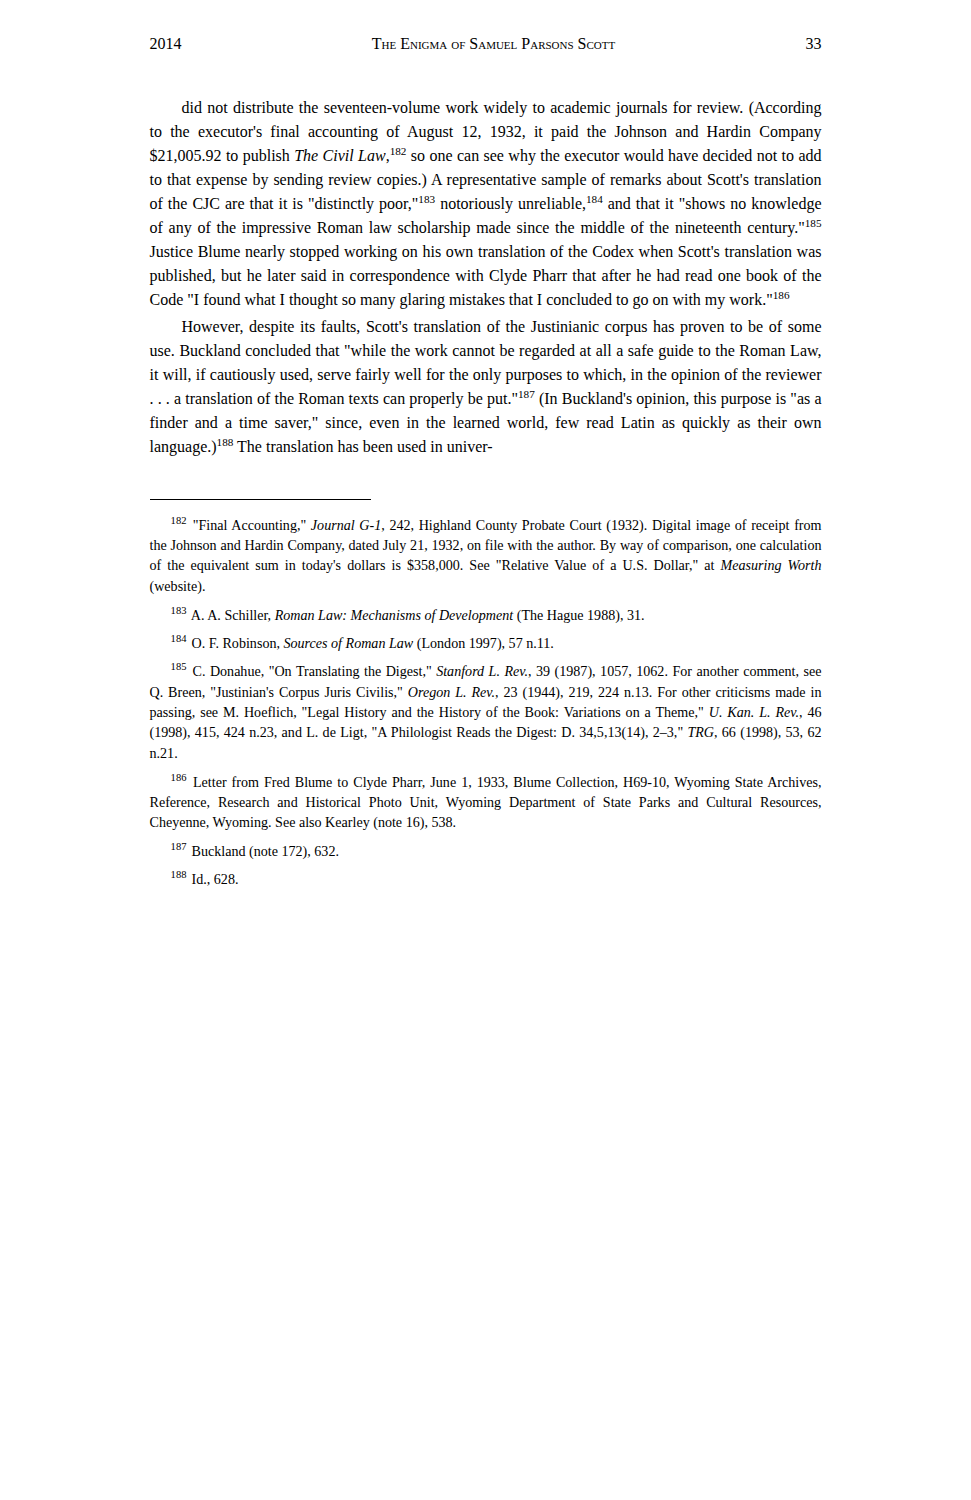2014 The Enigma of Samuel Parsons Scott 33
did not distribute the seventeen-volume work widely to academic journals for review. (According to the executor's final accounting of August 12, 1932, it paid the Johnson and Hardin Company $21,005.92 to publish The Civil Law,182 so one can see why the executor would have decided not to add to that expense by sending review copies.) A representative sample of remarks about Scott's translation of the CJC are that it is "distinctly poor,"183 notoriously unreliable,184 and that it "shows no knowledge of any of the impressive Roman law scholarship made since the middle of the nineteenth century."185 Justice Blume nearly stopped working on his own translation of the Codex when Scott's translation was published, but he later said in correspondence with Clyde Pharr that after he had read one book of the Code "I found what I thought so many glaring mistakes that I concluded to go on with my work."186
However, despite its faults, Scott's translation of the Justinianic corpus has proven to be of some use. Buckland concluded that "while the work cannot be regarded at all a safe guide to the Roman Law, it will, if cautiously used, serve fairly well for the only purposes to which, in the opinion of the reviewer . . . a translation of the Roman texts can properly be put."187 (In Buckland's opinion, this purpose is "as a finder and a time saver," since, even in the learned world, few read Latin as quickly as their own language.)188 The translation has been used in univer-
182 "Final Accounting," Journal G-1, 242, Highland County Probate Court (1932). Digital image of receipt from the Johnson and Hardin Company, dated July 21, 1932, on file with the author. By way of comparison, one calculation of the equivalent sum in today's dollars is $358,000. See "Relative Value of a U.S. Dollar," at Measuring Worth (website).
183 A. A. Schiller, Roman Law: Mechanisms of Development (The Hague 1988), 31.
184 O. F. Robinson, Sources of Roman Law (London 1997), 57 n.11.
185 C. Donahue, "On Translating the Digest," Stanford L. Rev., 39 (1987), 1057, 1062. For another comment, see Q. Breen, "Justinian's Corpus Juris Civilis," Oregon L. Rev., 23 (1944), 219, 224 n.13. For other criticisms made in passing, see M. Hoeflich, "Legal History and the History of the Book: Variations on a Theme," U. Kan. L. Rev., 46 (1998), 415, 424 n.23, and L. de Ligt, "A Philologist Reads the Digest: D. 34,5,13(14), 2–3," TRG, 66 (1998), 53, 62 n.21.
186 Letter from Fred Blume to Clyde Pharr, June 1, 1933, Blume Collection, H69-10, Wyoming State Archives, Reference, Research and Historical Photo Unit, Wyoming Department of State Parks and Cultural Resources, Cheyenne, Wyoming. See also Kearley (note 16), 538.
187 Buckland (note 172), 632.
188 Id., 628.